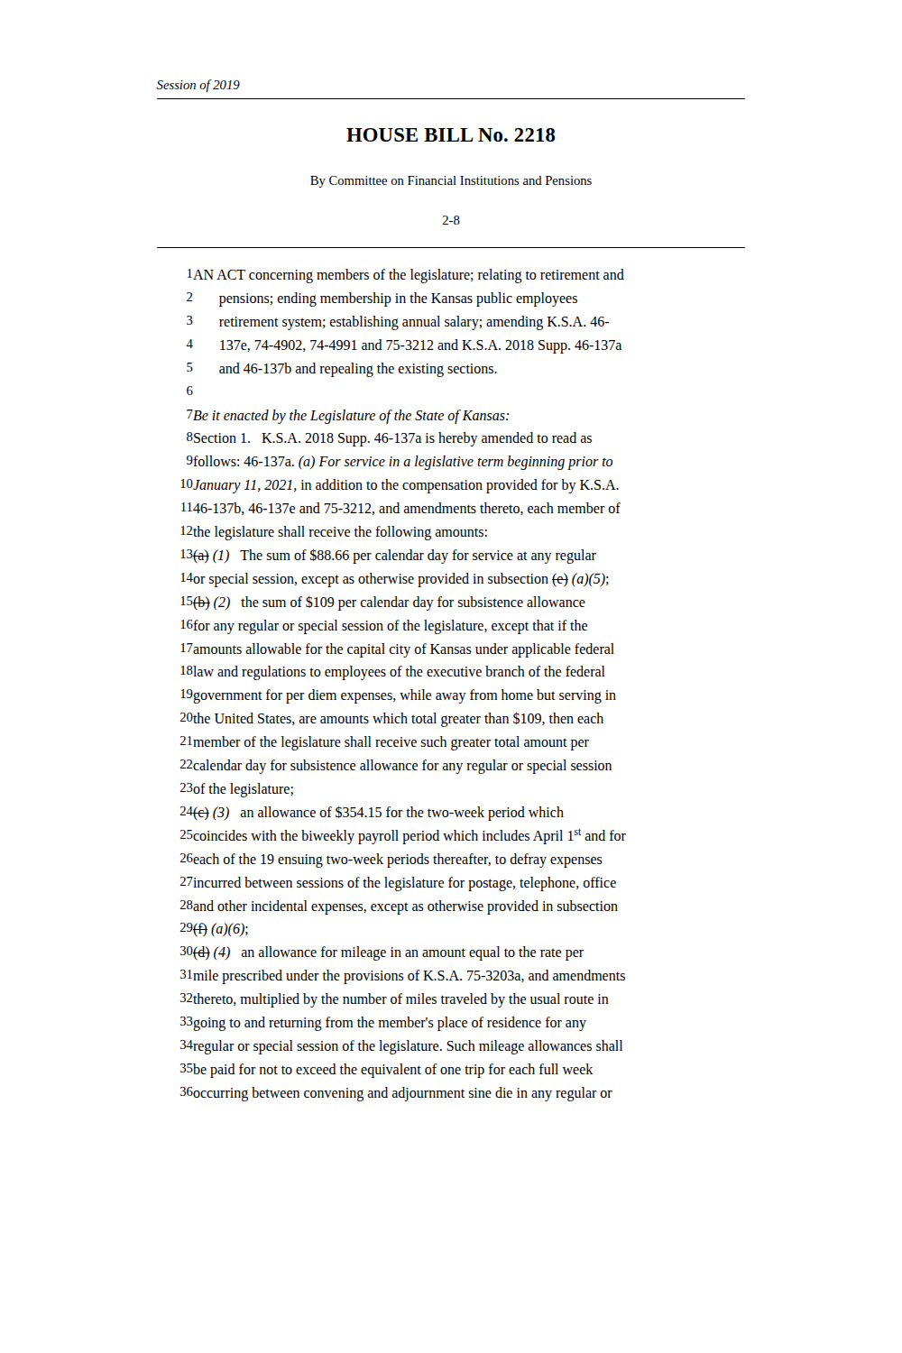Session of 2019
HOUSE BILL No. 2218
By Committee on Financial Institutions and Pensions
2-8
| 1 | AN ACT concerning members of the legislature; relating to retirement and |
| 2 | pensions; ending membership in the Kansas public employees |
| 3 | retirement system; establishing annual salary; amending K.S.A. 46- |
| 4 | 137e, 74-4902, 74-4991 and 75-3212 and K.S.A. 2018 Supp. 46-137a |
| 5 | and 46-137b and repealing the existing sections. |
| 6 | |
| 7 | Be it enacted by the Legislature of the State of Kansas: |
| 8 | Section 1. K.S.A. 2018 Supp. 46-137a is hereby amended to read as |
| 9 | follows: 46-137a. (a) For service in a legislative term beginning prior to |
| 10 | January 11, 2021, in addition to the compensation provided for by K.S.A. |
| 11 | 46-137b, 46-137e and 75-3212, and amendments thereto, each member of |
| 12 | the legislature shall receive the following amounts: |
| 13 | (a) (1) The sum of $88.66 per calendar day for service at any regular |
| 14 | or special session, except as otherwise provided in subsection (e) (a)(5) ; |
| 15 | (b) (2) the sum of $109 per calendar day for subsistence allowance |
| 16 | for any regular or special session of the legislature, except that if the |
| 17 | amounts allowable for the capital city of Kansas under applicable federal |
| 18 | law and regulations to employees of the executive branch of the federal |
| 19 | government for per diem expenses, while away from home but serving in |
| 20 | the United States, are amounts which total greater than $109, then each |
| 21 | member of the legislature shall receive such greater total amount per |
| 22 | calendar day for subsistence allowance for any regular or special session |
| 23 | of the legislature; |
| 24 | (c) (3) an allowance of $354.15 for the two-week period which |
| 25 | coincides with the biweekly payroll period which includes April 1 st and for |
| 26 | each of the 19 ensuing two-week periods thereafter, to defray expenses |
| 27 | incurred between sessions of the legislature for postage, telephone, office |
| 28 | and other incidental expenses, except as otherwise provided in subsection |
| 29 | (f) (a)(6) ; |
| 30 | (d) (4) an allowance for mileage in an amount equal to the rate per |
| 31 | mile prescribed under the provisions of K.S.A. 75-3203a, and amendments |
| 32 | thereto, multiplied by the number of miles traveled by the usual route in |
| 33 | going to and returning from the member's place of residence for any |
| 34 | regular or special session of the legislature. Such mileage allowances shall |
| 35 | be paid for not to exceed the equivalent of one trip for each full week |
| 36 | occurring between convening and adjournment sine die in any regular or |